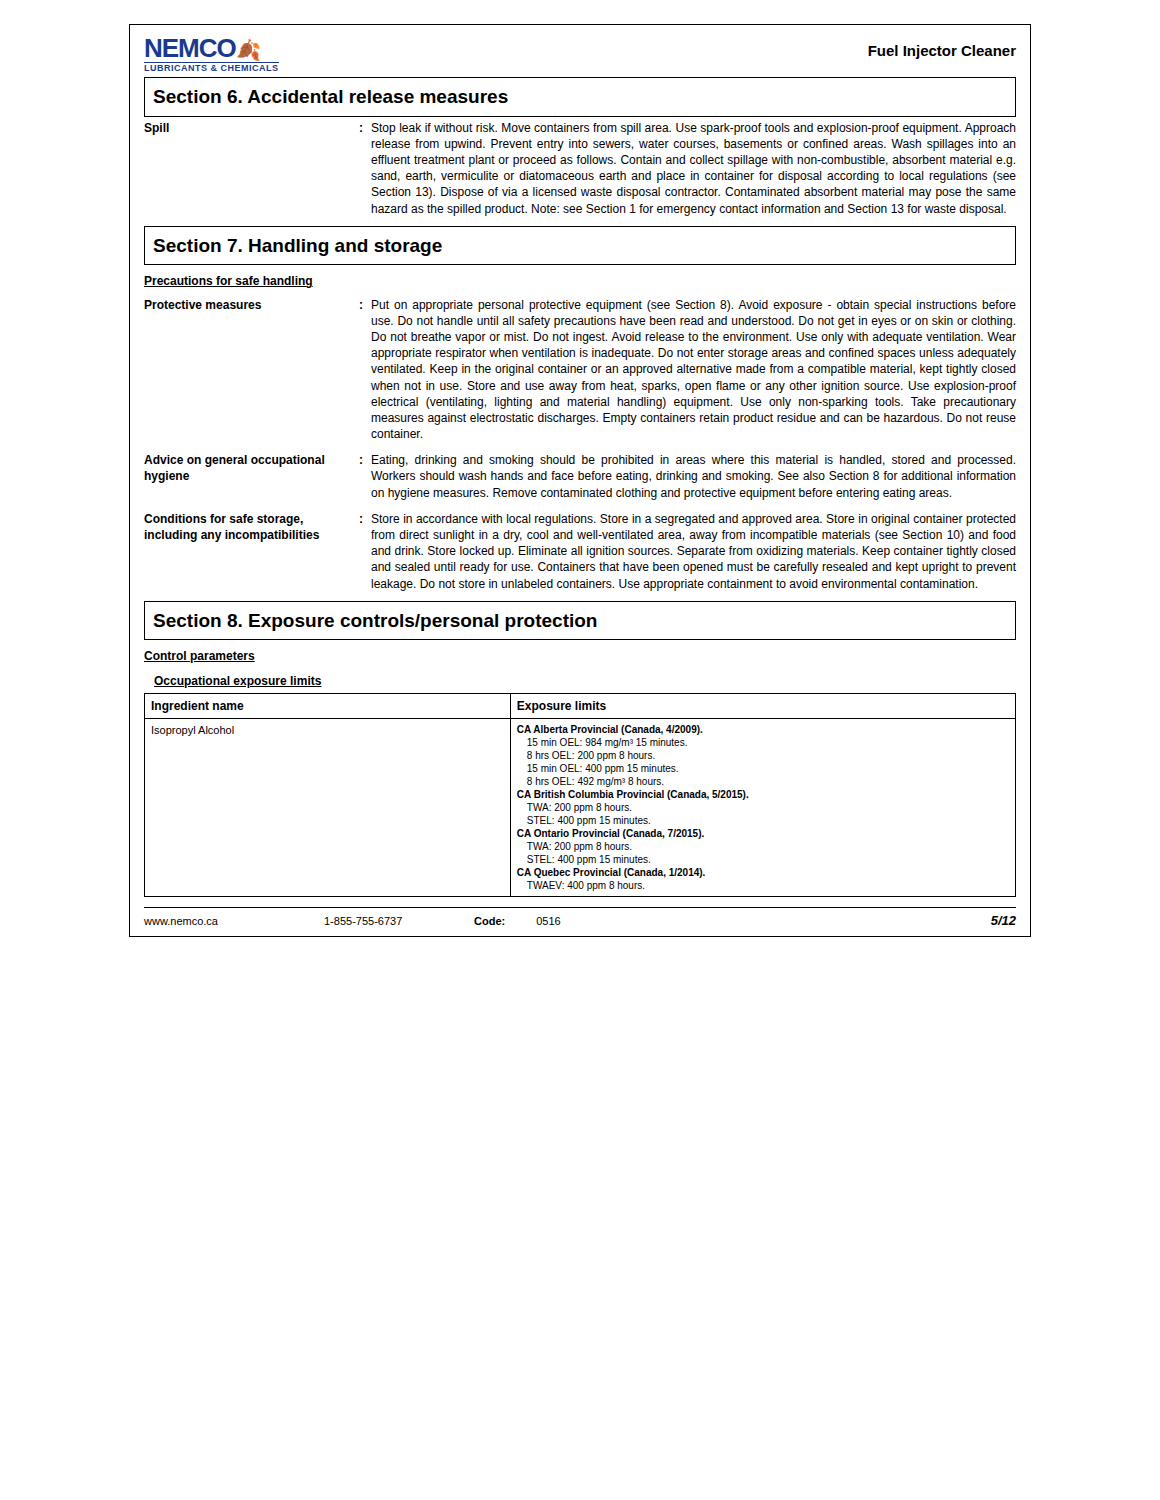NEMCO🍂
LUBRICANTS & CHEMICALS
Fuel Injector Cleaner
Section 6. Accidental release measures
| Spill | : | Stop leak if without risk. Move containers from spill area. Use spark-proof tools and explosion-proof equipment. Approach release from upwind. Prevent entry into sewers, water courses, basements or confined areas. Wash spillages into an effluent treatment plant or proceed as follows. Contain and collect spillage with non-combustible, absorbent material e.g. sand, earth, vermiculite or diatomaceous earth and place in container for disposal according to local regulations (see Section 13). Dispose of via a licensed waste disposal contractor. Contaminated absorbent material may pose the same hazard as the spilled product. Note: see Section 1 for emergency contact information and Section 13 for waste disposal. |
Section 7. Handling and storage
Precautions for safe handling
| Protective measures | : | Put on appropriate personal protective equipment (see Section 8). Avoid exposure - obtain special instructions before use. Do not handle until all safety precautions have been read and understood. Do not get in eyes or on skin or clothing. Do not breathe vapor or mist. Do not ingest. Avoid release to the environment. Use only with adequate ventilation. Wear appropriate respirator when ventilation is inadequate. Do not enter storage areas and confined spaces unless adequately ventilated. Keep in the original container or an approved alternative made from a compatible material, kept tightly closed when not in use. Store and use away from heat, sparks, open flame or any other ignition source. Use explosion-proof electrical (ventilating, lighting and material handling) equipment. Use only non-sparking tools. Take precautionary measures against electrostatic discharges. Empty containers retain product residue and can be hazardous. Do not reuse container. |
| Advice on general occupational hygiene | : | Eating, drinking and smoking should be prohibited in areas where this material is handled, stored and processed. Workers should wash hands and face before eating, drinking and smoking. See also Section 8 for additional information on hygiene measures. Remove contaminated clothing and protective equipment before entering eating areas. |
| Conditions for safe storage, including any incompatibilities | : | Store in accordance with local regulations. Store in a segregated and approved area. Store in original container protected from direct sunlight in a dry, cool and well-ventilated area, away from incompatible materials (see Section 10) and food and drink. Store locked up. Eliminate all ignition sources. Separate from oxidizing materials. Keep container tightly closed and sealed until ready for use. Containers that have been opened must be carefully resealed and kept upright to prevent leakage. Do not store in unlabeled containers. Use appropriate containment to avoid environmental contamination. |
Section 8. Exposure controls/personal protection
Control parameters
Occupational exposure limits
| Ingredient name | Exposure limits |
| --- | --- |
| Isopropyl Alcohol | CA Alberta Provincial (Canada, 4/2009). 15 min OEL: 984 mg/m³ 15 minutes. 8 hrs OEL: 200 ppm 8 hours. 15 min OEL: 400 ppm 15 minutes. 8 hrs OEL: 492 mg/m³ 8 hours. CA British Columbia Provincial (Canada, 5/2015). TWA: 200 ppm 8 hours. STEL: 400 ppm 15 minutes. CA Ontario Provincial (Canada, 7/2015). TWA: 200 ppm 8 hours. STEL: 400 ppm 15 minutes. CA Quebec Provincial (Canada, 1/2014). TWAEV: 400 ppm 8 hours. |
www.nemco.ca
1-855-755-6737
Code: 0516
5/12